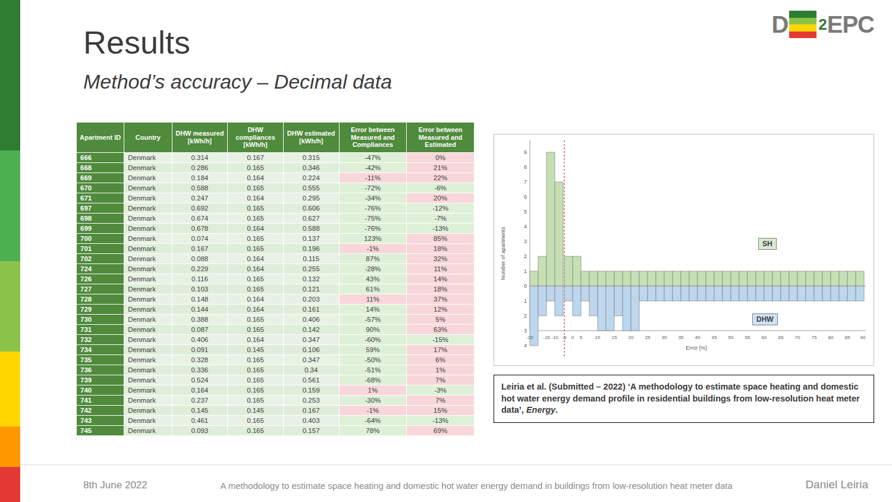D 2 EPC
Results
Method’s accuracy – Decimal data
| Apartment ID | Country | DHW measured [kWh/h] | DHW compliances [kWh/h] | DHW estimated [kWh/h] | Error between Measured and Compliances | Error between Measured and Estimated |
| --- | --- | --- | --- | --- | --- | --- |
| 666 | Denmark | 0.314 | 0.167 | 0.315 | -47% | 0% |
| 668 | Denmark | 0.286 | 0.165 | 0.346 | -42% | 21% |
| 669 | Denmark | 0.184 | 0.164 | 0.224 | -11% | 22% |
| 670 | Denmark | 0.588 | 0.165 | 0.555 | -72% | -6% |
| 671 | Denmark | 0.247 | 0.164 | 0.295 | -34% | 20% |
| 697 | Denmark | 0.692 | 0.165 | 0.606 | -76% | -12% |
| 698 | Denmark | 0.674 | 0.165 | 0.627 | -75% | -7% |
| 699 | Denmark | 0.678 | 0.164 | 0.588 | -76% | -13% |
| 700 | Denmark | 0.074 | 0.165 | 0.137 | 123% | 85% |
| 701 | Denmark | 0.167 | 0.165 | 0.196 | -1% | 18% |
| 702 | Denmark | 0.088 | 0.164 | 0.115 | 87% | 32% |
| 724 | Denmark | 0.229 | 0.164 | 0.255 | -28% | 11% |
| 726 | Denmark | 0.116 | 0.165 | 0.132 | 43% | 14% |
| 727 | Denmark | 0.103 | 0.165 | 0.121 | 61% | 18% |
| 728 | Denmark | 0.148 | 0.164 | 0.203 | 11% | 37% |
| 729 | Denmark | 0.144 | 0.164 | 0.161 | 14% | 12% |
| 730 | Denmark | 0.388 | 0.165 | 0.406 | -57% | 5% |
| 731 | Denmark | 0.087 | 0.165 | 0.142 | 90% | 63% |
| 732 | Denmark | 0.406 | 0.164 | 0.347 | -60% | -15% |
| 734 | Denmark | 0.091 | 0.145 | 0.106 | 59% | 17% |
| 735 | Denmark | 0.328 | 0.165 | 0.347 | -50% | 6% |
| 736 | Denmark | 0.336 | 0.165 | 0.34 | -51% | 1% |
| 739 | Denmark | 0.524 | 0.165 | 0.561 | -68% | 7% |
| 740 | Denmark | 0.164 | 0.165 | 0.159 | 1% | -3% |
| 741 | Denmark | 0.237 | 0.165 | 0.253 | -30% | 7% |
| 742 | Denmark | 0.145 | 0.145 | 0.167 | -1% | 15% |
| 743 | Denmark | 0.461 | 0.165 | 0.403 | -64% | -13% |
| 745 | Denmark | 0.093 | 0.165 | 0.157 | 78% | 69% |
9 8 7 6 5 4 3 2 1 0 1 2 3 4 Number of apartments -20 -15 -10 -5 0 5 10 15 20 25 30 35 40 45 50 55 60 65 70 75 80 85 90 Error [%]
SH
DHW
Leiria et al. (Submitted – 2022) ‘A methodology to estimate space heating and domestic hot water energy demand profile in residential buildings from low-resolution heat meter data’, Energy.
8th June 2022
A methodology to estimate space heating and domestic hot water energy demand in buildings from low-resolution heat meter data
Daniel Leiria